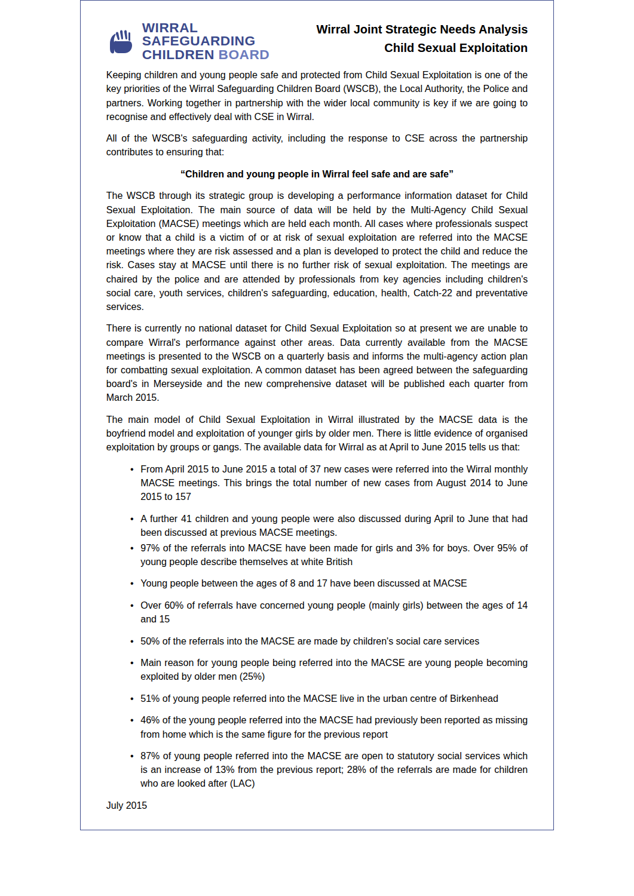WIRRAL
SAFEGUARDING
CHILDREN BOARD
Wirral Joint Strategic Needs Analysis
Child Sexual Exploitation
Keeping children and young people safe and protected from Child Sexual Exploitation is one of the key priorities of the Wirral Safeguarding Children Board (WSCB), the Local Authority, the Police and partners. Working together in partnership with the wider local community is key if we are going to recognise and effectively deal with CSE in Wirral.
All of the WSCB's safeguarding activity, including the response to CSE across the partnership contributes to ensuring that:
“Children and young people in Wirral feel safe and are safe”
The WSCB through its strategic group is developing a performance information dataset for Child Sexual Exploitation. The main source of data will be held by the Multi-Agency Child Sexual Exploitation (MACSE) meetings which are held each month. All cases where professionals suspect or know that a child is a victim of or at risk of sexual exploitation are referred into the MACSE meetings where they are risk assessed and a plan is developed to protect the child and reduce the risk. Cases stay at MACSE until there is no further risk of sexual exploitation. The meetings are chaired by the police and are attended by professionals from key agencies including children's social care, youth services, children's safeguarding, education, health, Catch-22 and preventative services.
There is currently no national dataset for Child Sexual Exploitation so at present we are unable to compare Wirral's performance against other areas. Data currently available from the MACSE meetings is presented to the WSCB on a quarterly basis and informs the multi-agency action plan for combatting sexual exploitation. A common dataset has been agreed between the safeguarding board's in Merseyside and the new comprehensive dataset will be published each quarter from March 2015.
The main model of Child Sexual Exploitation in Wirral illustrated by the MACSE data is the boyfriend model and exploitation of younger girls by older men. There is little evidence of organised exploitation by groups or gangs. The available data for Wirral as at April to June 2015 tells us that:
From April 2015 to June 2015 a total of 37 new cases were referred into the Wirral monthly MACSE meetings. This brings the total number of new cases from August 2014 to June 2015 to 157
A further 41 children and young people were also discussed during April to June that had been discussed at previous MACSE meetings.
97% of the referrals into MACSE have been made for girls and 3% for boys. Over 95% of young people describe themselves at white British
Young people between the ages of 8 and 17 have been discussed at MACSE
Over 60% of referrals have concerned young people (mainly girls) between the ages of 14 and 15
50% of the referrals into the MACSE are made by children's social care services
Main reason for young people being referred into the MACSE are young people becoming exploited by older men (25%)
51% of young people referred into the MACSE live in the urban centre of Birkenhead
46% of the young people referred into the MACSE had previously been reported as missing from home which is the same figure for the previous report
87% of young people referred into the MACSE are open to statutory social services which is an increase of 13% from the previous report; 28% of the referrals are made for children who are looked after (LAC)
July 2015